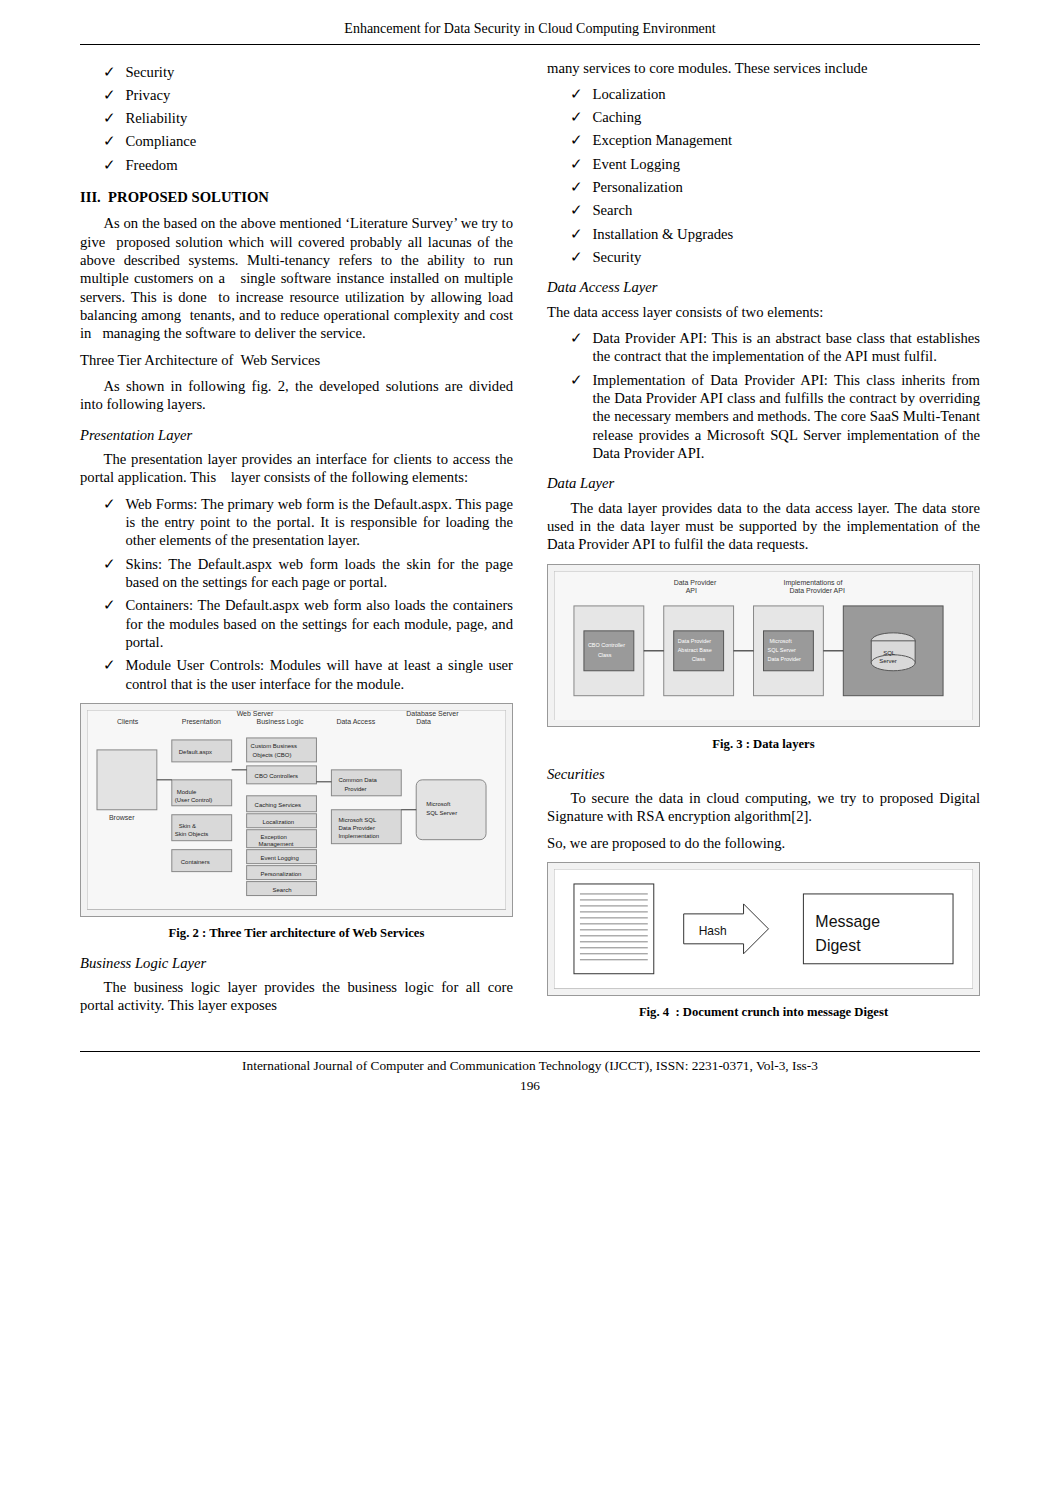Enhancement for Data Security in Cloud Computing Environment
Security
Privacy
Reliability
Compliance
Freedom
III. Proposed Solution
As on the based on the above mentioned ‘Literature Survey’ we try to give proposed solution which will covered probably all lacunas of the above described systems. Multi-tenancy refers to the ability to run multiple customers on a single software instance installed on multiple servers. This is done to increase resource utilization by allowing load balancing among tenants, and to reduce operational complexity and cost in managing the software to deliver the service.
Three Tier Architecture of Web Services
As shown in following fig. 2, the developed solutions are divided into following layers.
Presentation Layer
The presentation layer provides an interface for clients to access the portal application. This layer consists of the following elements:
Web Forms: The primary web form is the Default.aspx. This page is the entry point to the portal. It is responsible for loading the other elements of the presentation layer.
Skins: The Default.aspx web form loads the skin for the page based on the settings for each page or portal.
Containers: The Default.aspx web form also loads the containers for the modules based on the settings for each module, page, and portal.
Module User Controls: Modules will have at least a single user control that is the user interface for the module.
Clients Presentation Business Logic Data Access Data Web Server Database Server Browser Default.aspx Module (User Control) Skin & Skin Objects Containers Custom Business Objects (CBO) CBO Controllers Caching Services Localization Exception Management Event Logging Personalization Search Common Data Provider Microsoft SQL Data Provider Implementation Microsoft SQL Server
Fig. 2 : Three Tier architecture of Web Services
Business Logic Layer
The business logic layer provides the business logic for all core portal activity. This layer exposes
many services to core modules. These services include
Localization
Caching
Exception Management
Event Logging
Personalization
Search
Installation & Upgrades
Security
Data Access Layer
The data access layer consists of two elements:
Data Provider API: This is an abstract base class that establishes the contract that the implementation of the API must fulfil.
Implementation of Data Provider API: This class inherits from the Data Provider API class and fulfills the contract by overriding the necessary members and methods. The core SaaS Multi-Tenant release provides a Microsoft SQL Server implementation of the Data Provider API.
Data Layer
The data layer provides data to the data access layer. The data store used in the data layer must be supported by the implementation of the Data Provider API to fulfil the data requests.
Data Provider API Implementations of Data Provider API CBO Controller Class Data Provider Abstract Base Class Microsoft SQL Server Data Provider SQL Server
Fig. 3 : Data layers
Securities
To secure the data in cloud computing, we try to proposed Digital Signature with RSA encryption algorithm[2].
So, we are proposed to do the following.
Hash Message Digest
Fig. 4 : Document crunch into message Digest
International Journal of Computer and Communication Technology (IJCCT), ISSN: 2231-0371, Vol-3, Iss-3
196